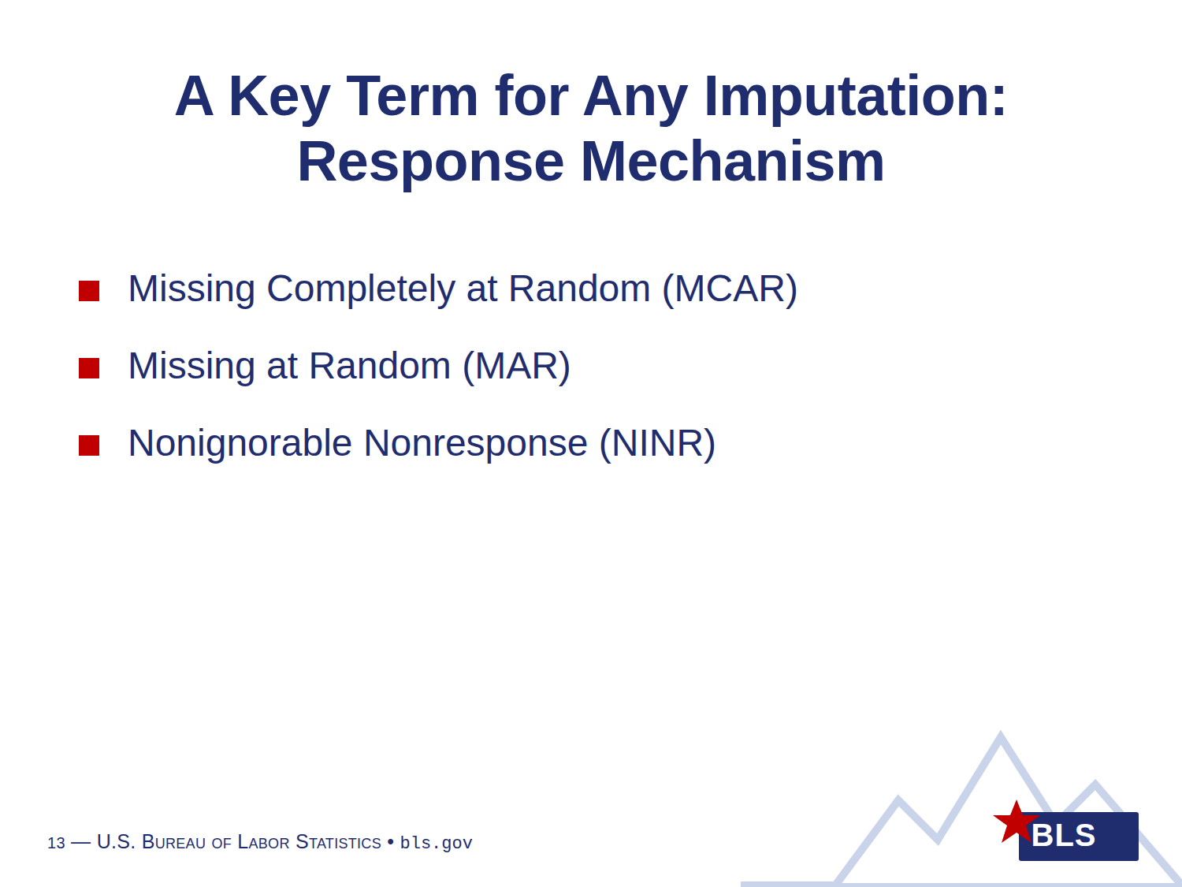A Key Term for Any Imputation:
Response Mechanism
Missing Completely at Random (MCAR)
Missing at Random (MAR)
Nonignorable Nonresponse (NINR)
BLS
13 — U.S. Bureau of Labor Statistics • bls.gov